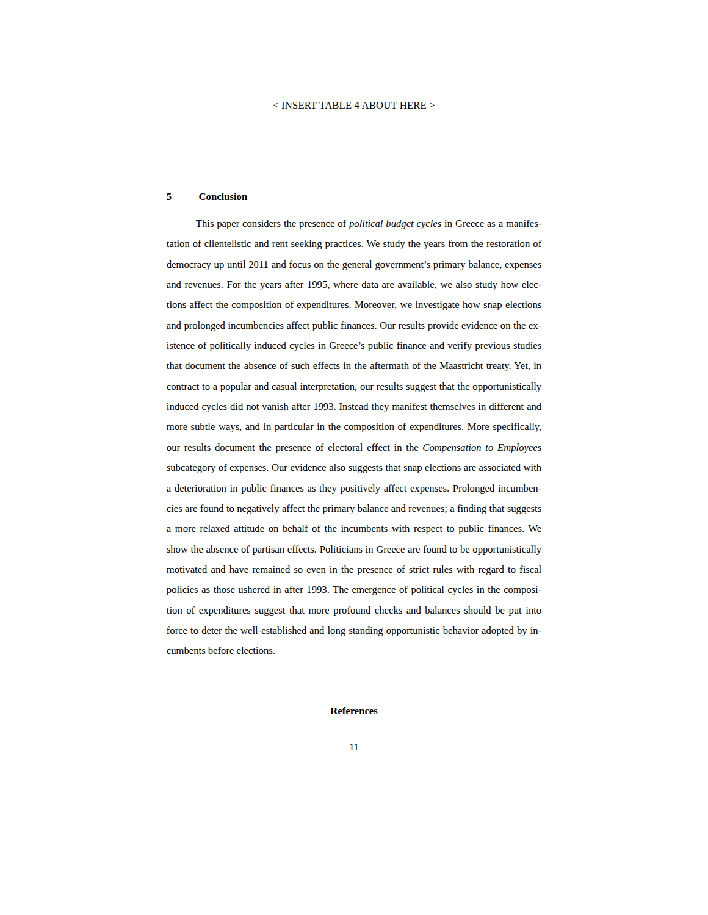< INSERT TABLE 4 ABOUT HERE >
5 Conclusion
This paper considers the presence of political budget cycles in Greece as a manifestation of clientelistic and rent seeking practices. We study the years from the restoration of democracy up until 2011 and focus on the general government’s primary balance, expenses and revenues. For the years after 1995, where data are available, we also study how elections affect the composition of expenditures. Moreover, we investigate how snap elections and prolonged incumbencies affect public finances. Our results provide evidence on the existence of politically induced cycles in Greece’s public finance and verify previous studies that document the absence of such effects in the aftermath of the Maastricht treaty. Yet, in contract to a popular and casual interpretation, our results suggest that the opportunistically induced cycles did not vanish after 1993. Instead they manifest themselves in different and more subtle ways, and in particular in the composition of expenditures. More specifically, our results document the presence of electoral effect in the Compensation to Employees subcategory of expenses. Our evidence also suggests that snap elections are associated with a deterioration in public finances as they positively affect expenses. Prolonged incumbencies are found to negatively affect the primary balance and revenues; a finding that suggests a more relaxed attitude on behalf of the incumbents with respect to public finances. We show the absence of partisan effects. Politicians in Greece are found to be opportunistically motivated and have remained so even in the presence of strict rules with regard to fiscal policies as those ushered in after 1993. The emergence of political cycles in the composition of expenditures suggest that more profound checks and balances should be put into force to deter the well-established and long standing opportunistic behavior adopted by incumbents before elections.
References
11